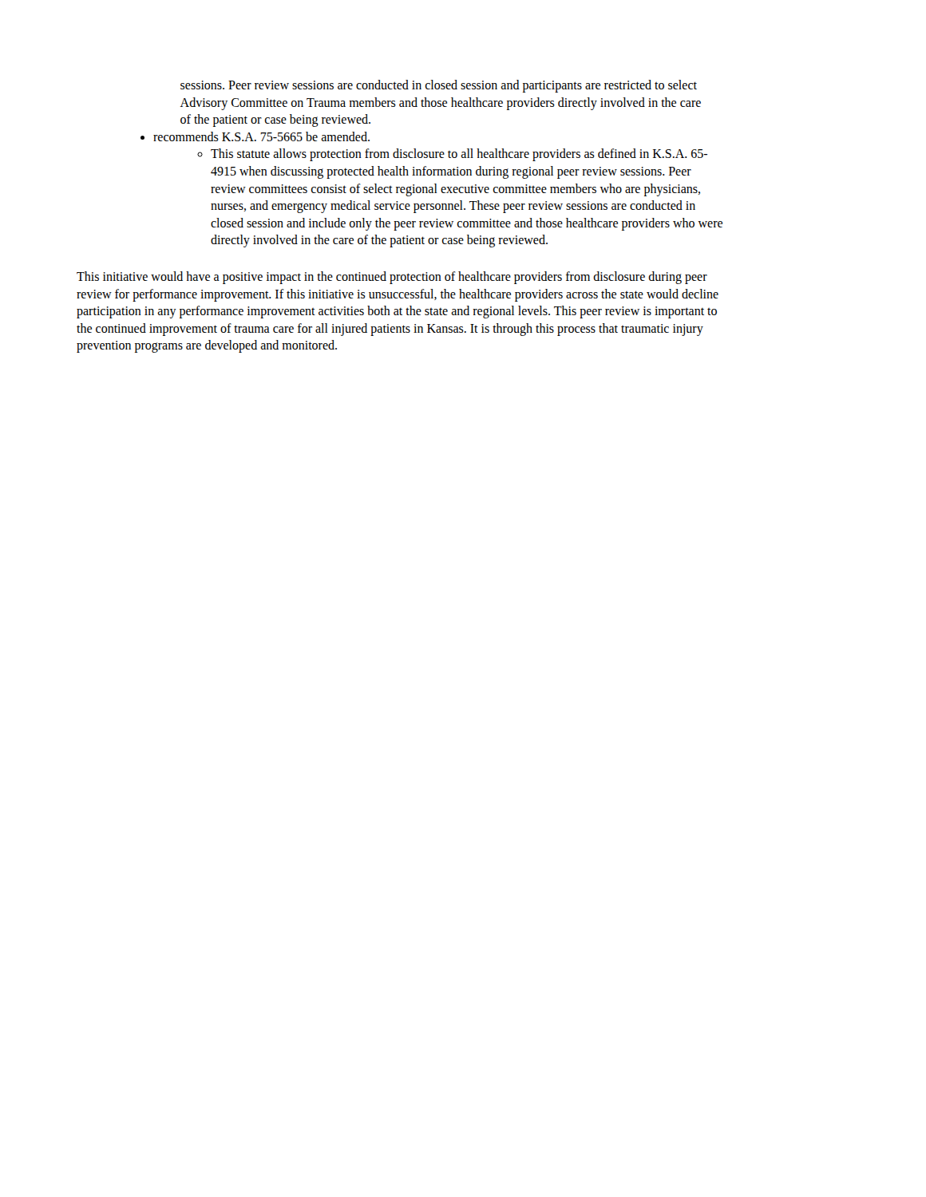sessions. Peer review sessions are conducted in closed session and participants are restricted to select Advisory Committee on Trauma members and those healthcare providers directly involved in the care of the patient or case being reviewed.
recommends K.S.A. 75-5665 be amended.
This statute allows protection from disclosure to all healthcare providers as defined in K.S.A. 65-4915 when discussing protected health information during regional peer review sessions. Peer review committees consist of select regional executive committee members who are physicians, nurses, and emergency medical service personnel. These peer review sessions are conducted in closed session and include only the peer review committee and those healthcare providers who were directly involved in the care of the patient or case being reviewed.
This initiative would have a positive impact in the continued protection of healthcare providers from disclosure during peer review for performance improvement. If this initiative is unsuccessful, the healthcare providers across the state would decline participation in any performance improvement activities both at the state and regional levels. This peer review is important to the continued improvement of trauma care for all injured patients in Kansas. It is through this process that traumatic injury prevention programs are developed and monitored.